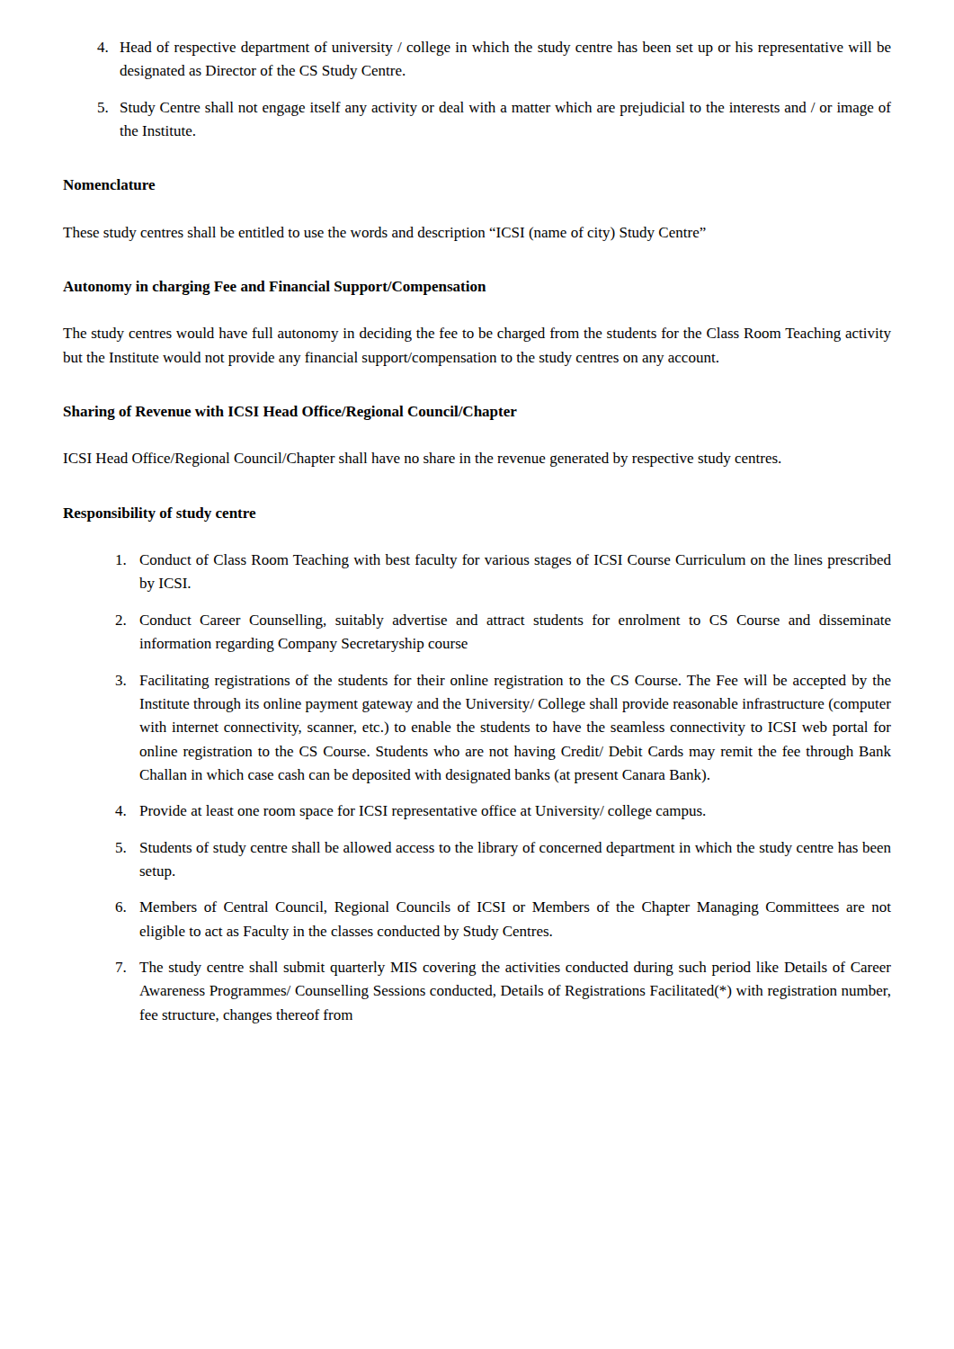Head of respective department of university / college in which the study centre has been set up or his representative will be designated as Director of the CS Study Centre.
Study Centre shall not engage itself any activity or deal with a matter which are prejudicial to the interests and / or image of the Institute.
Nomenclature
These study centres shall be entitled to use the words and description “ICSI (name of city) Study Centre”
Autonomy in charging Fee and Financial Support/Compensation
The study centres would have full autonomy in deciding the fee to be charged from the students for the Class Room Teaching activity but the Institute would not provide any financial support/compensation to the study centres on any account.
Sharing of Revenue with ICSI Head Office/Regional Council/Chapter
ICSI Head Office/Regional Council/Chapter shall have no share in the revenue generated by respective study centres.
Responsibility of study centre
Conduct of Class Room Teaching with best faculty for various stages of ICSI Course Curriculum on the lines prescribed by ICSI.
Conduct Career Counselling, suitably advertise and attract students for enrolment to CS Course and disseminate information regarding Company Secretaryship course
Facilitating registrations of the students for their online registration to the CS Course. The Fee will be accepted by the Institute through its online payment gateway and the University/ College shall provide reasonable infrastructure (computer with internet connectivity, scanner, etc.) to enable the students to have the seamless connectivity to ICSI web portal for online registration to the CS Course. Students who are not having Credit/ Debit Cards may remit the fee through Bank Challan in which case cash can be deposited with designated banks (at present Canara Bank).
Provide at least one room space for ICSI representative office at University/ college campus.
Students of study centre shall be allowed access to the library of concerned department in which the study centre has been setup.
Members of Central Council, Regional Councils of ICSI or Members of the Chapter Managing Committees are not eligible to act as Faculty in the classes conducted by Study Centres.
The study centre shall submit quarterly MIS covering the activities conducted during such period like Details of Career Awareness Programmes/ Counselling Sessions conducted, Details of Registrations Facilitated(*) with registration number, fee structure, changes thereof from